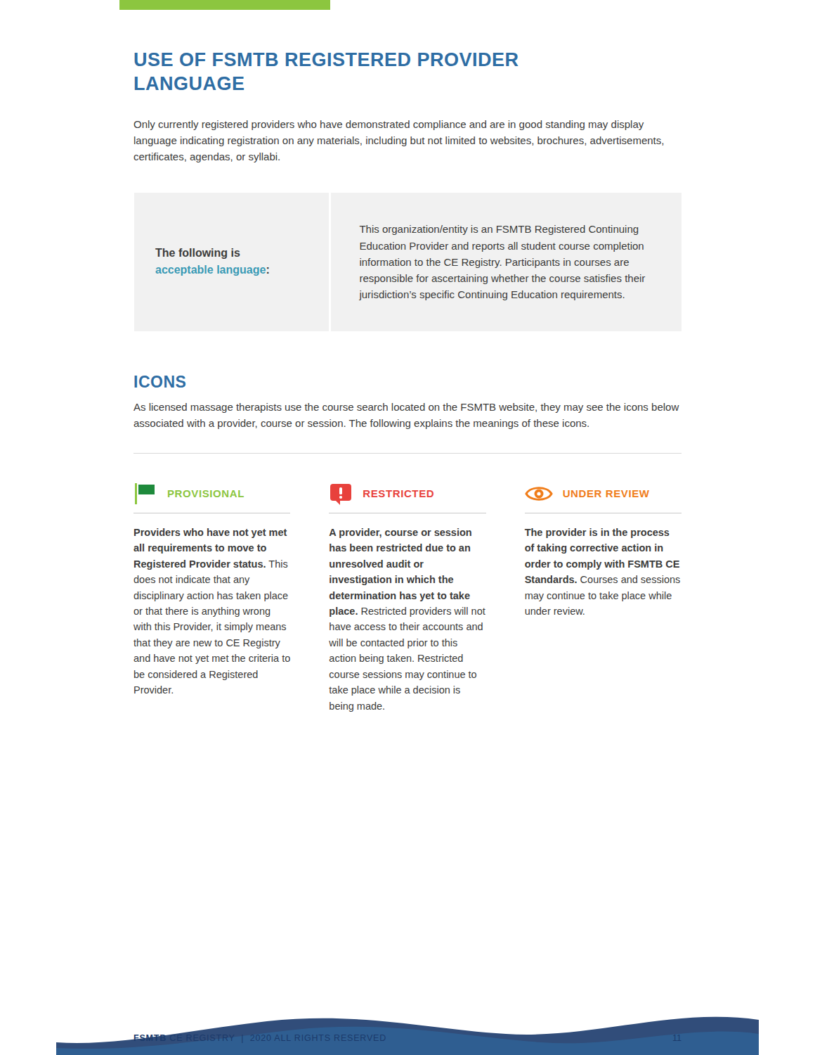Use of FSMTB Registered Provider Language
Only currently registered providers who have demonstrated compliance and are in good standing may display language indicating registration on any materials, including but not limited to websites, brochures, advertisements, certificates, agendas, or syllabi.
The following is
acceptable language:
This organization/entity is an FSMTB Registered Continuing Education Provider and reports all student course completion information to the CE Registry. Participants in courses are responsible for ascertaining whether the course satisfies their jurisdiction’s specific Continuing Education requirements.
Icons
As licensed massage therapists use the course search located on the FSMTB website, they may see the icons below associated with a provider, course or session. The following explains the meanings of these icons.
Provisional
Providers who have not yet met all requirements to move to Registered Provider status. This does not indicate that any disciplinary action has taken place or that there is anything wrong with this Provider, it simply means that they are new to CE Registry and have not yet met the criteria to be considered a Registered Provider.
Restricted
A provider, course or session has been restricted due to an unresolved audit or investigation in which the determination has yet to take place. Restricted providers will not have access to their accounts and will be contacted prior to this action being taken. Restricted course sessions may continue to take place while a decision is being made.
Under Review
The provider is in the process of taking corrective action in order to comply with FSMTB CE Standards. Courses and sessions may continue to take place while under review.
FSMTB CE REGISTRY | 2020 ALL RIGHTS RESERVED
11